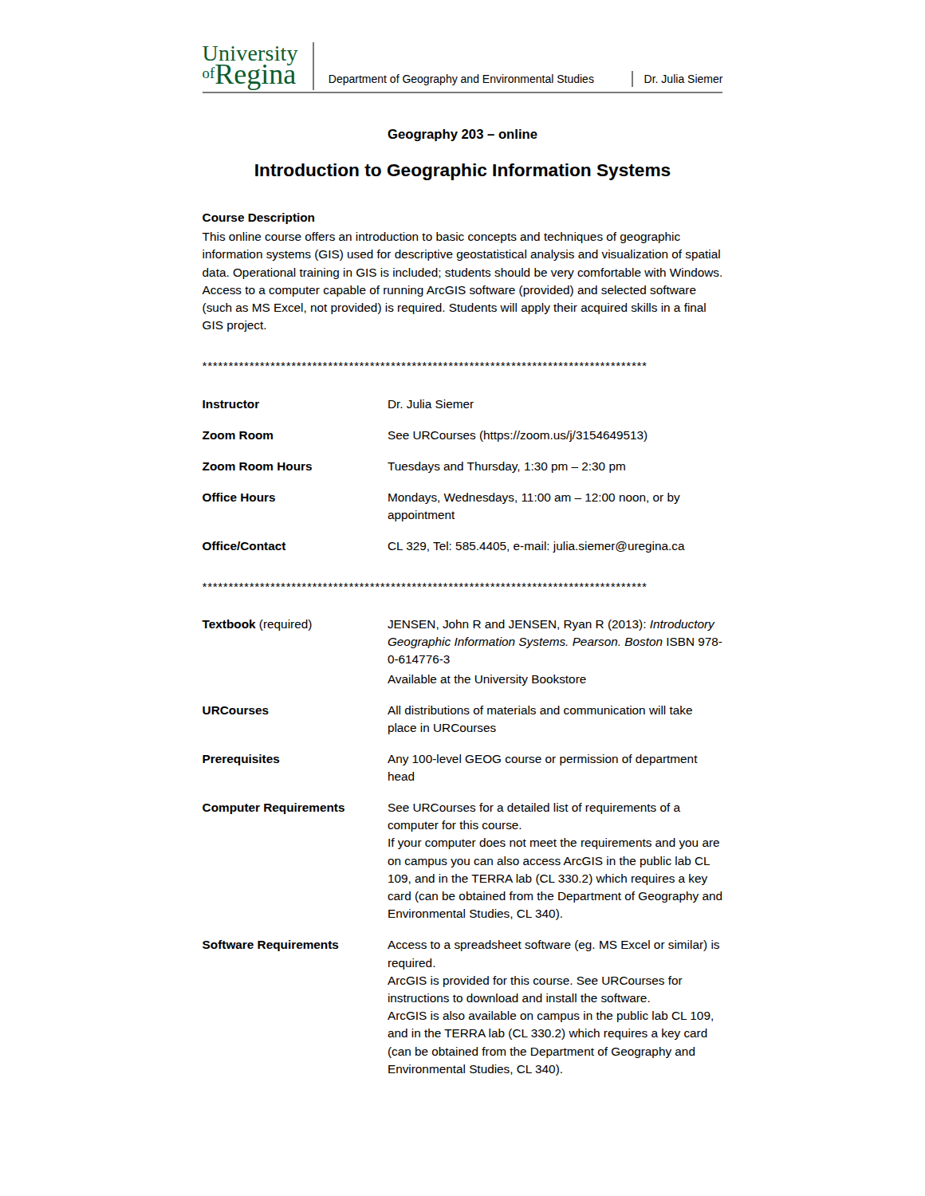University of Regina
Department of Geography and Environmental Studies Dr. Julia Siemer
Geography 203 – online
Introduction to Geographic Information Systems
Course Description
This online course offers an introduction to basic concepts and techniques of geographic information systems (GIS) used for descriptive geostatistical analysis and visualization of spatial data. Operational training in GIS is included; students should be very comfortable with Windows. Access to a computer capable of running ArcGIS software (provided) and selected software (such as MS Excel, not provided) is required. Students will apply their acquired skills in a final GIS project.
*************************************************************************************
| Instructor | Dr. Julia Siemer |
| Zoom Room | See URCourses (https://zoom.us/j/3154649513) |
| Zoom Room Hours | Tuesdays and Thursday, 1:30 pm – 2:30 pm |
| Office Hours | Mondays, Wednesdays, 11:00 am – 12:00 noon, or by appointment |
| Office/Contact | CL 329, Tel: 585.4405, e-mail: julia.siemer@uregina.ca |
*************************************************************************************
| Textbook (required) | JENSEN, John R and JENSEN, Ryan R (2013): Introductory Geographic Information Systems. Pearson. Boston ISBN 978-0-614776-3 |
| | Available at the University Bookstore |
| URCourses | All distributions of materials and communication will take place in URCourses |
| Prerequisites | Any 100-level GEOG course or permission of department head |
| Computer Requirements | See URCourses for a detailed list of requirements of a computer for this course. If your computer does not meet the requirements and you are on campus you can also access ArcGIS in the public lab CL 109, and in the TERRA lab (CL 330.2) which requires a key card (can be obtained from the Department of Geography and Environmental Studies, CL 340). |
| Software Requirements | Access to a spreadsheet software (eg. MS Excel or similar) is required. ArcGIS is provided for this course. See URCourses for instructions to download and install the software. ArcGIS is also available on campus in the public lab CL 109, and in the TERRA lab (CL 330.2) which requires a key card (can be obtained from the Department of Geography and Environmental Studies, CL 340). |